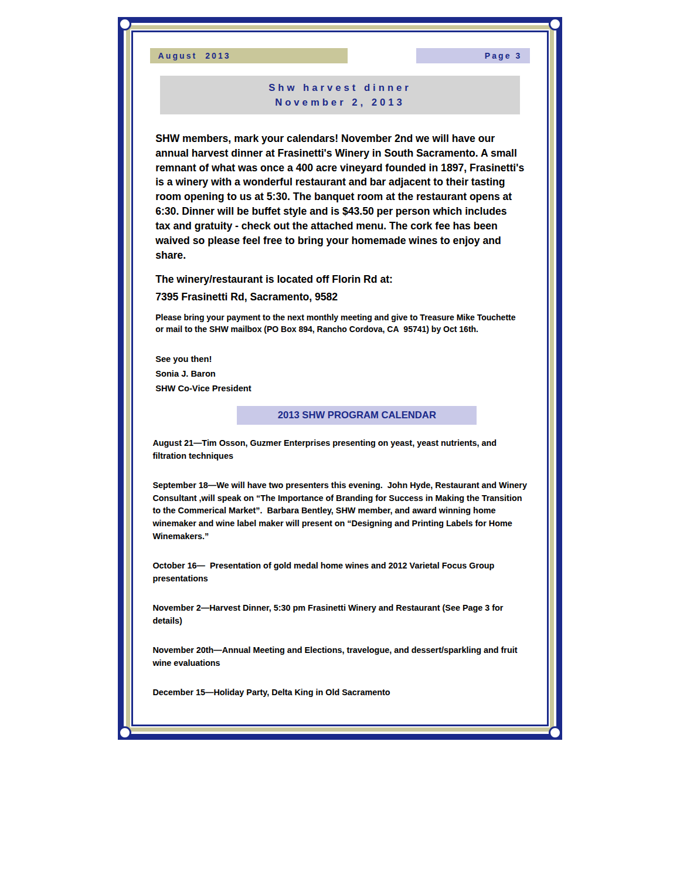August 2013
Page 3
Shw harvest dinner November 2, 2013
SHW members, mark your calendars! November 2nd we will have our annual harvest dinner at Frasinetti's Winery in South Sacramento. A small remnant of what was once a 400 acre vineyard founded in 1897, Frasinetti's is a winery with a wonderful restaurant and bar adjacent to their tasting room opening to us at 5:30. The banquet room at the restaurant opens at 6:30. Dinner will be buffet style and is $43.50 per person which includes tax and gratuity - check out the attached menu. The cork fee has been waived so please feel free to bring your homemade wines to enjoy and share.
The winery/restaurant is located off Florin Rd at:
7395 Frasinetti Rd, Sacramento, 9582
Please bring your payment to the next monthly meeting and give to Treasure Mike Touchette or mail to the SHW mailbox (PO Box 894, Rancho Cordova, CA 95741) by Oct 16th.
See you then!
Sonia J. Baron
SHW Co-Vice President
2013 SHW PROGRAM CALENDAR
August 21—Tim Osson, Guzmer Enterprises presenting on yeast, yeast nutrients, and filtration techniques
September 18—We will have two presenters this evening. John Hyde, Restaurant and Winery Consultant ,will speak on “The Importance of Branding for Success in Making the Transition to the Commerical Market”. Barbara Bentley, SHW member, and award winning home winemaker and wine label maker will present on “Designing and Printing Labels for Home Winemakers.”
October 16— Presentation of gold medal home wines and 2012 Varietal Focus Group presentations
November 2—Harvest Dinner, 5:30 pm Frasinetti Winery and Restaurant (See Page 3 for details)
November 20th—Annual Meeting and Elections, travelogue, and dessert/sparkling and fruit wine evaluations
December 15—Holiday Party, Delta King in Old Sacramento